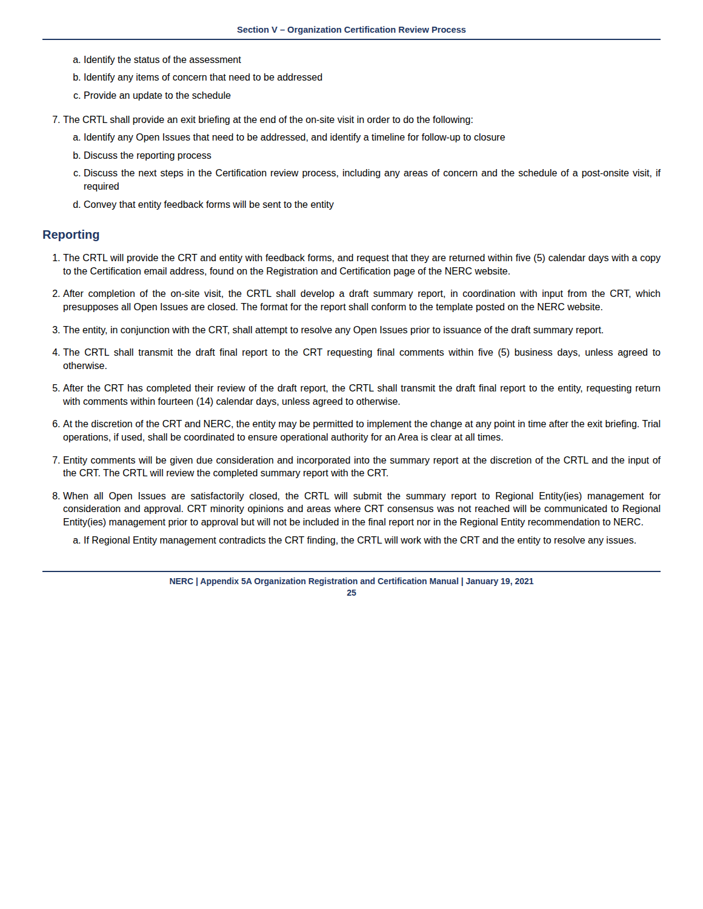Section V – Organization Certification Review Process
Identify the status of the assessment
Identify any items of concern that need to be addressed
Provide an update to the schedule
The CRTL shall provide an exit briefing at the end of the on-site visit in order to do the following:
Identify any Open Issues that need to be addressed, and identify a timeline for follow-up to closure
Discuss the reporting process
Discuss the next steps in the Certification review process, including any areas of concern and the schedule of a post-onsite visit, if required
Convey that entity feedback forms will be sent to the entity
Reporting
The CRTL will provide the CRT and entity with feedback forms, and request that they are returned within five (5) calendar days with a copy to the Certification email address, found on the Registration and Certification page of the NERC website.
After completion of the on-site visit, the CRTL shall develop a draft summary report, in coordination with input from the CRT, which presupposes all Open Issues are closed. The format for the report shall conform to the template posted on the NERC website.
The entity, in conjunction with the CRT, shall attempt to resolve any Open Issues prior to issuance of the draft summary report.
The CRTL shall transmit the draft final report to the CRT requesting final comments within five (5) business days, unless agreed to otherwise.
After the CRT has completed their review of the draft report, the CRTL shall transmit the draft final report to the entity, requesting return with comments within fourteen (14) calendar days, unless agreed to otherwise.
At the discretion of the CRT and NERC, the entity may be permitted to implement the change at any point in time after the exit briefing. Trial operations, if used, shall be coordinated to ensure operational authority for an Area is clear at all times.
Entity comments will be given due consideration and incorporated into the summary report at the discretion of the CRTL and the input of the CRT. The CRTL will review the completed summary report with the CRT.
When all Open Issues are satisfactorily closed, the CRTL will submit the summary report to Regional Entity(ies) management for consideration and approval. CRT minority opinions and areas where CRT consensus was not reached will be communicated to Regional Entity(ies) management prior to approval but will not be included in the final report nor in the Regional Entity recommendation to NERC.
If Regional Entity management contradicts the CRT finding, the CRTL will work with the CRT and the entity to resolve any issues.
NERC | Appendix 5A Organization Registration and Certification Manual | January 19, 2021
25